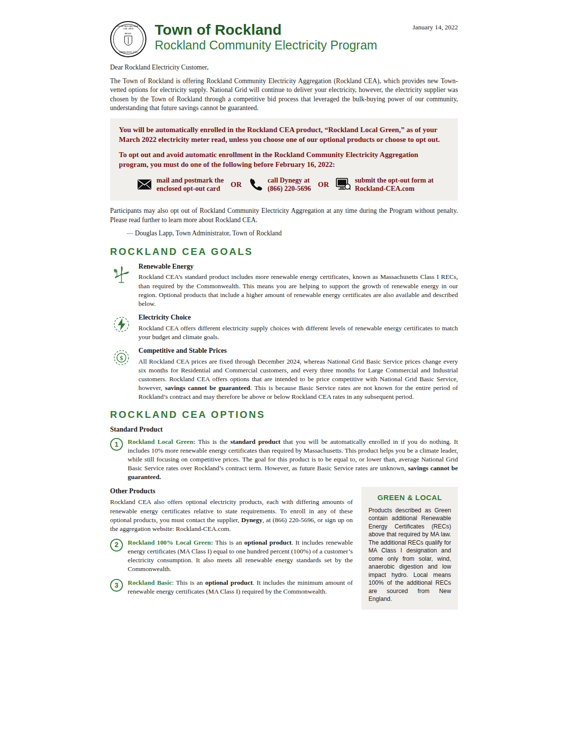TOWN OF ROCKLAND INC. A.D. 1874
MASS.
ABINGTON 1712
Town of Rockland
Rockland Community Electricity Program
January 14, 2022
Dear Rockland Electricity Customer,
The Town of Rockland is offering Rockland Community Electricity Aggregation (Rockland CEA), which provides new Town-vetted options for electricity supply. National Grid will continue to deliver your electricity, however, the electricity supplier was chosen by the Town of Rockland through a competitive bid process that leveraged the bulk-buying power of our community, understanding that future savings cannot be guaranteed.
You will be automatically enrolled in the Rockland CEA product, “Rockland Local Green,” as of your March 2022 electricity meter read, unless you choose one of our optional products or choose to opt out.
To opt out and avoid automatic enrollment in the Rockland Community Electricity Aggregation program, you must do one of the following before February 16, 2022:
mail and postmark the
enclosed opt-out card
OR
call Dynegy at
(866) 220-5696
OR
submit the opt-out form at
Rockland-CEA.com
Participants may also opt out of Rockland Community Electricity Aggregation at any time during the Program without penalty. Please read further to learn more about Rockland CEA.
— Douglas Lapp, Town Administrator, Town of Rockland
ROCKLAND CEA GOALS
Renewable Energy
Rockland CEA’s standard product includes more renewable energy certificates, known as Massachusetts Class I RECs, than required by the Commonwealth. This means you are helping to support the growth of renewable energy in our region. Optional products that include a higher amount of renewable energy certificates are also available and described below.
Electricity Choice
Rockland CEA offers different electricity supply choices with different levels of renewable energy certificates to match your budget and climate goals.
$
Competitive and Stable Prices
All Rockland CEA prices are fixed through December 2024, whereas National Grid Basic Service prices change every six months for Residential and Commercial customers, and every three months for Large Commercial and Industrial customers. Rockland CEA offers options that are intended to be price competitive with National Grid Basic Service, however, savings cannot be guaranteed. This is because Basic Service rates are not known for the entire period of Rockland’s contract and may therefore be above or below Rockland CEA rates in any subsequent period.
ROCKLAND CEA OPTIONS
Standard Product
1
Rockland Local Green: This is the standard product that you will be automatically enrolled in if you do nothing. It includes 10% more renewable energy certificates than required by Massachusetts. This product helps you be a climate leader, while still focusing on competitive prices. The goal for this product is to be equal to, or lower than, average National Grid Basic Service rates over Rockland’s contract term. However, as future Basic Service rates are unknown, savings cannot be guaranteed.
Other Products
Rockland CEA also offers optional electricity products, each with differing amounts of renewable energy certificates relative to state requirements. To enroll in any of these optional products, you must contact the supplier, Dynegy, at (866) 220-5696, or sign up on the aggregation website: Rockland-CEA.com.
2
Rockland 100% Local Green: This is an optional product. It includes renewable energy certificates (MA Class I) equal to one hundred percent (100%) of a customer’s electricity consumption. It also meets all renewable energy standards set by the Commonwealth.
3
Rockland Basic: This is an optional product. It includes the minimum amount of renewable energy certificates (MA Class I) required by the Commonwealth.
GREEN & LOCAL
Products described as Green contain additional Renewable Energy Certificates (RECs) above that required by MA law. The additional RECs qualify for MA Class I designation and come only from solar, wind, anaerobic digestion and low impact hydro. Local means 100% of the additional RECs are sourced from New England.